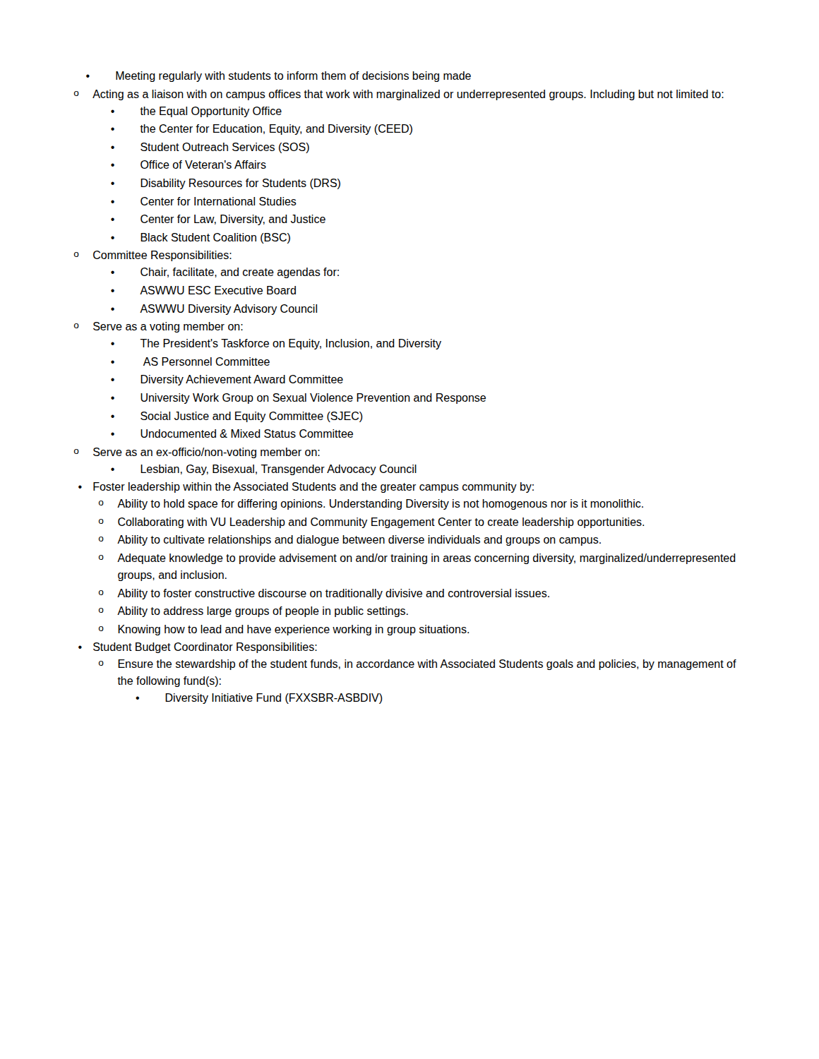•Meeting regularly with students to inform them of decisions being made
o Acting as a liaison with on campus offices that work with marginalized or underrepresented groups. Including but not limited to:
•the Equal Opportunity Office
•the Center for Education, Equity, and Diversity (CEED)
•Student Outreach Services (SOS)
•Office of Veteran's Affairs
•Disability Resources for Students (DRS)
•Center for International Studies
•Center for Law, Diversity, and Justice
•Black Student Coalition (BSC)
o Committee Responsibilities:
•Chair, facilitate, and create agendas for:
•ASWWU ESC Executive Board
•ASWWU Diversity Advisory Council
o Serve as a voting member on:
•The President's Taskforce on Equity, Inclusion, and Diversity
• AS Personnel Committee
•Diversity Achievement Award Committee
•University Work Group on Sexual Violence Prevention and Response
•Social Justice and Equity Committee (SJEC)
•Undocumented & Mixed Status Committee
o Serve as an ex-officio/non-voting member on:
•Lesbian, Gay, Bisexual, Transgender Advocacy Council
•Foster leadership within the Associated Students and the greater campus community by:
o Ability to hold space for differing opinions. Understanding Diversity is not homogenous nor is it monolithic.
o Collaborating with VU Leadership and Community Engagement Center to create leadership opportunities.
o Ability to cultivate relationships and dialogue between diverse individuals and groups on campus.
o Adequate knowledge to provide advisement on and/or training in areas concerning diversity, marginalized/underrepresented groups, and inclusion.
o Ability to foster constructive discourse on traditionally divisive and controversial issues.
o Ability to address large groups of people in public settings.
o Knowing how to lead and have experience working in group situations.
•Student Budget Coordinator Responsibilities:
o Ensure the stewardship of the student funds, in accordance with Associated Students goals and policies, by management of the following fund(s):
•Diversity Initiative Fund (FXXSBR-ASBDIV)